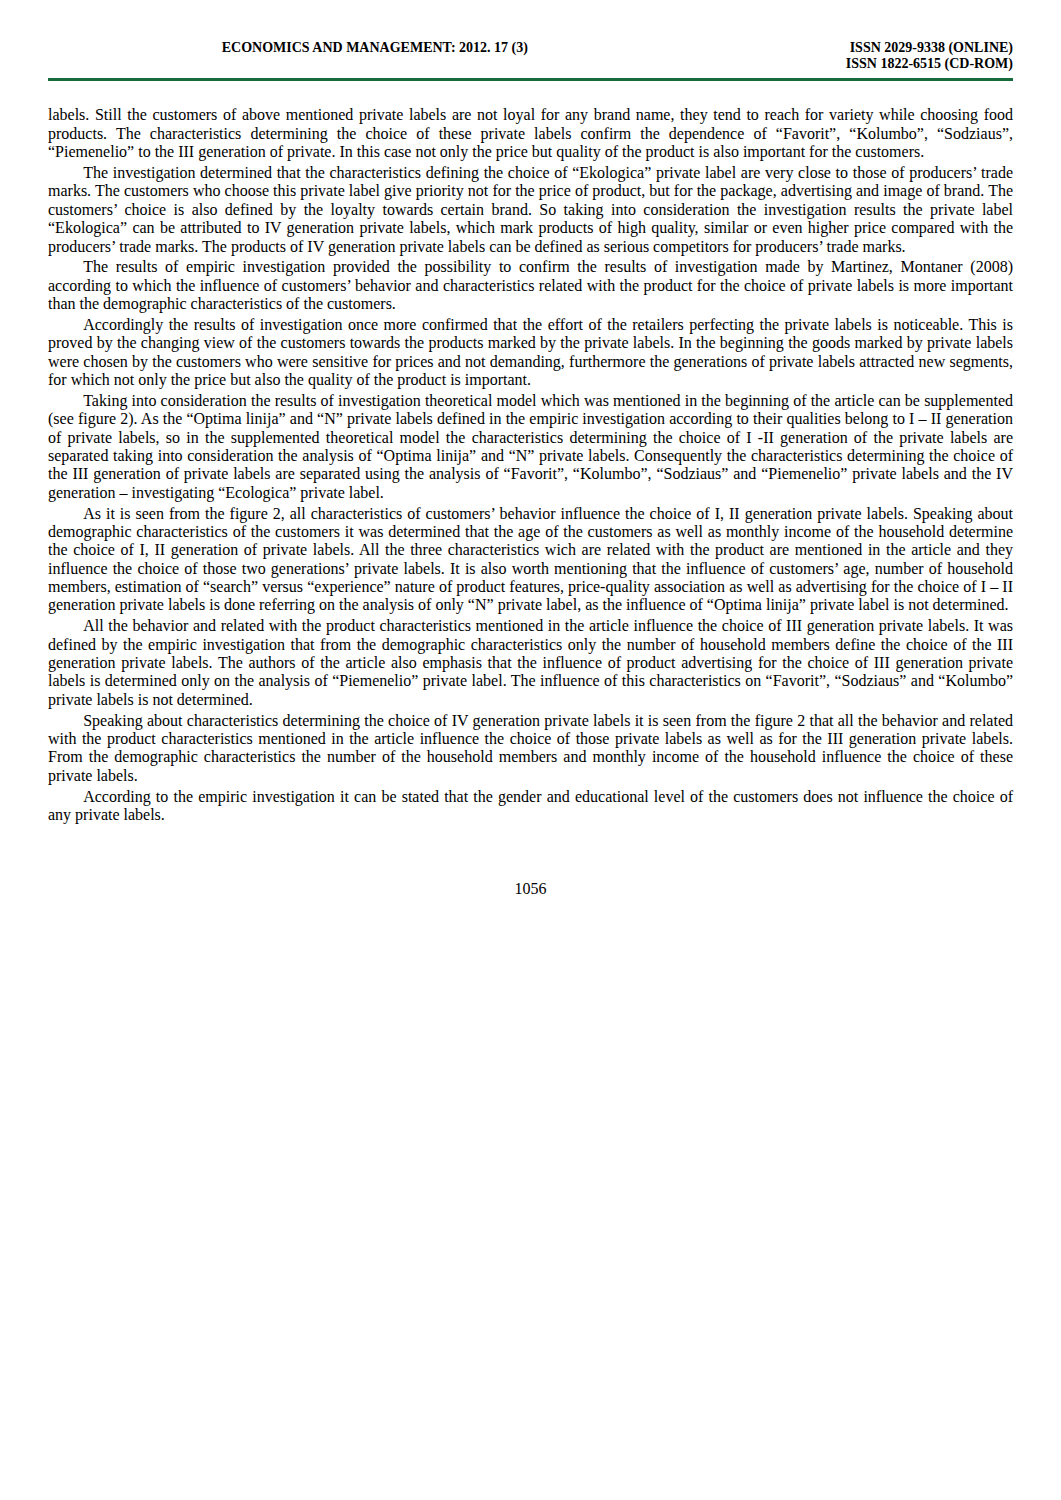ECONOMICS AND MANAGEMENT: 2012. 17 (3)
ISSN 2029-9338 (ONLINE)
ISSN 1822-6515 (CD-ROM)
labels. Still the customers of above mentioned private labels are not loyal for any brand name, they tend to reach for variety while choosing food products. The characteristics determining the choice of these private labels confirm the dependence of “Favorit”, “Kolumbo”, “Sodziaus”, “Piemenelio” to the III generation of private. In this case not only the price but quality of the product is also important for the customers.
The investigation determined that the characteristics defining the choice of “Ekologica” private label are very close to those of producers’ trade marks. The customers who choose this private label give priority not for the price of product, but for the package, advertising and image of brand. The customers’ choice is also defined by the loyalty towards certain brand. So taking into consideration the investigation results the private label “Ekologica” can be attributed to IV generation private labels, which mark products of high quality, similar or even higher price compared with the producers’ trade marks. The products of IV generation private labels can be defined as serious competitors for producers’ trade marks.
The results of empiric investigation provided the possibility to confirm the results of investigation made by Martinez, Montaner (2008) according to which the influence of customers’ behavior and characteristics related with the product for the choice of private labels is more important than the demographic characteristics of the customers.
Accordingly the results of investigation once more confirmed that the effort of the retailers perfecting the private labels is noticeable. This is proved by the changing view of the customers towards the products marked by the private labels. In the beginning the goods marked by private labels were chosen by the customers who were sensitive for prices and not demanding, furthermore the generations of private labels attracted new segments, for which not only the price but also the quality of the product is important.
Taking into consideration the results of investigation theoretical model which was mentioned in the beginning of the article can be supplemented (see figure 2). As the “Optima linija” and “N” private labels defined in the empiric investigation according to their qualities belong to I – II generation of private labels, so in the supplemented theoretical model the characteristics determining the choice of I -II generation of the private labels are separated taking into consideration the analysis of “Optima linija” and “N” private labels. Consequently the characteristics determining the choice of the III generation of private labels are separated using the analysis of “Favorit”, “Kolumbo”, “Sodziaus” and “Piemenelio” private labels and the IV generation – investigating “Ecologica” private label.
As it is seen from the figure 2, all characteristics of customers’ behavior influence the choice of I, II generation private labels. Speaking about demographic characteristics of the customers it was determined that the age of the customers as well as monthly income of the household determine the choice of I, II generation of private labels. All the three characteristics wich are related with the product are mentioned in the article and they influence the choice of those two generations’ private labels. It is also worth mentioning that the influence of customers’ age, number of household members, estimation of “search” versus “experience” nature of product features, price-quality association as well as advertising for the choice of I – II generation private labels is done referring on the analysis of only “N” private label, as the influence of “Optima linija” private label is not determined.
All the behavior and related with the product characteristics mentioned in the article influence the choice of III generation private labels. It was defined by the empiric investigation that from the demographic characteristics only the number of household members define the choice of the III generation private labels. The authors of the article also emphasis that the influence of product advertising for the choice of III generation private labels is determined only on the analysis of “Piemenelio” private label. The influence of this characteristics on “Favorit”, “Sodziaus” and “Kolumbo” private labels is not determined.
Speaking about characteristics determining the choice of IV generation private labels it is seen from the figure 2 that all the behavior and related with the product characteristics mentioned in the article influence the choice of those private labels as well as for the III generation private labels. From the demographic characteristics the number of the household members and monthly income of the household influence the choice of these private labels.
According to the empiric investigation it can be stated that the gender and educational level of the customers does not influence the choice of any private labels.
1056